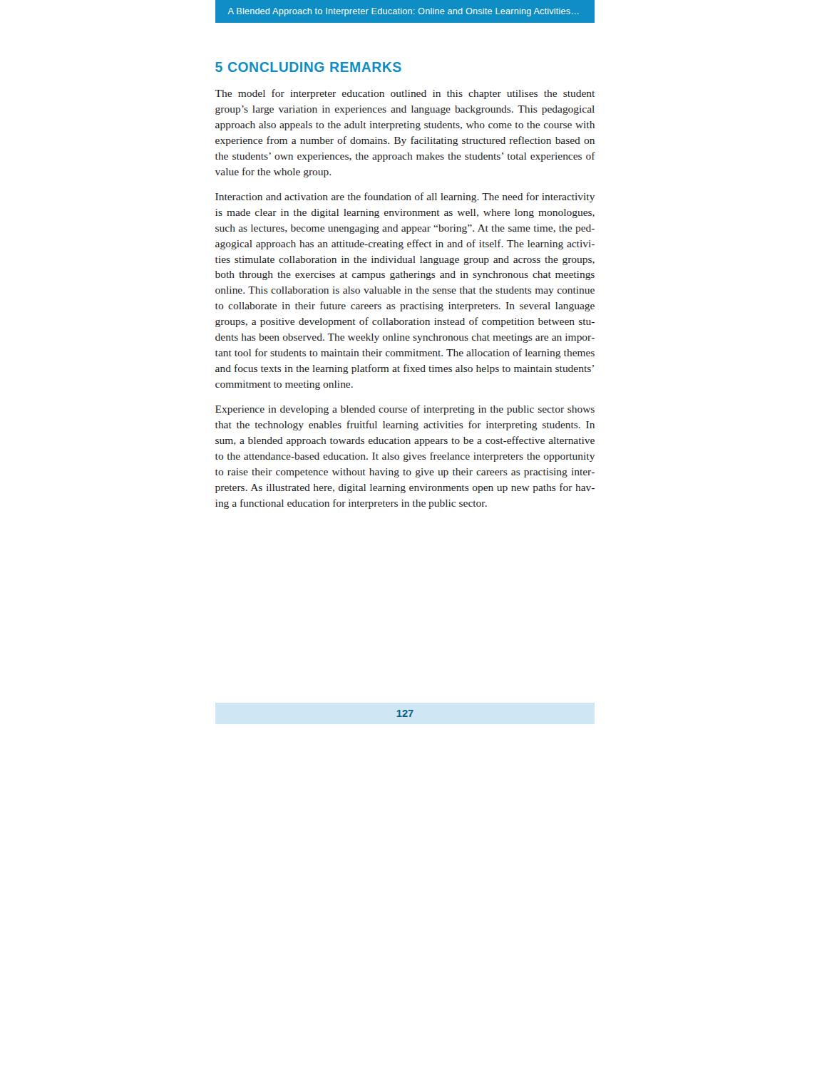A Blended Approach to Interpreter Education: Online and Onsite Learning Activities…
5 CONCLUDING REMARKS
The model for interpreter education outlined in this chapter utilises the student group’s large variation in experiences and language backgrounds. This pedagogical approach also appeals to the adult interpreting students, who come to the course with experience from a number of domains. By facilitating structured reflection based on the students’ own experiences, the approach makes the students’ total experiences of value for the whole group.
Interaction and activation are the foundation of all learning. The need for interactivity is made clear in the digital learning environment as well, where long monologues, such as lectures, become unengaging and appear “boring”. At the same time, the pedagogical approach has an attitude-creating effect in and of itself. The learning activities stimulate collaboration in the individual language group and across the groups, both through the exercises at campus gatherings and in synchronous chat meetings online. This collaboration is also valuable in the sense that the students may continue to collaborate in their future careers as practising interpreters. In several language groups, a positive development of collaboration instead of competition between students has been observed. The weekly online synchronous chat meetings are an important tool for students to maintain their commitment. The allocation of learning themes and focus texts in the learning platform at fixed times also helps to maintain students’ commitment to meeting online.
Experience in developing a blended course of interpreting in the public sector shows that the technology enables fruitful learning activities for interpreting students. In sum, a blended approach towards education appears to be a cost-effective alternative to the attendance-based education. It also gives freelance interpreters the opportunity to raise their competence without having to give up their careers as practising interpreters. As illustrated here, digital learning environments open up new paths for having a functional education for interpreters in the public sector.
127